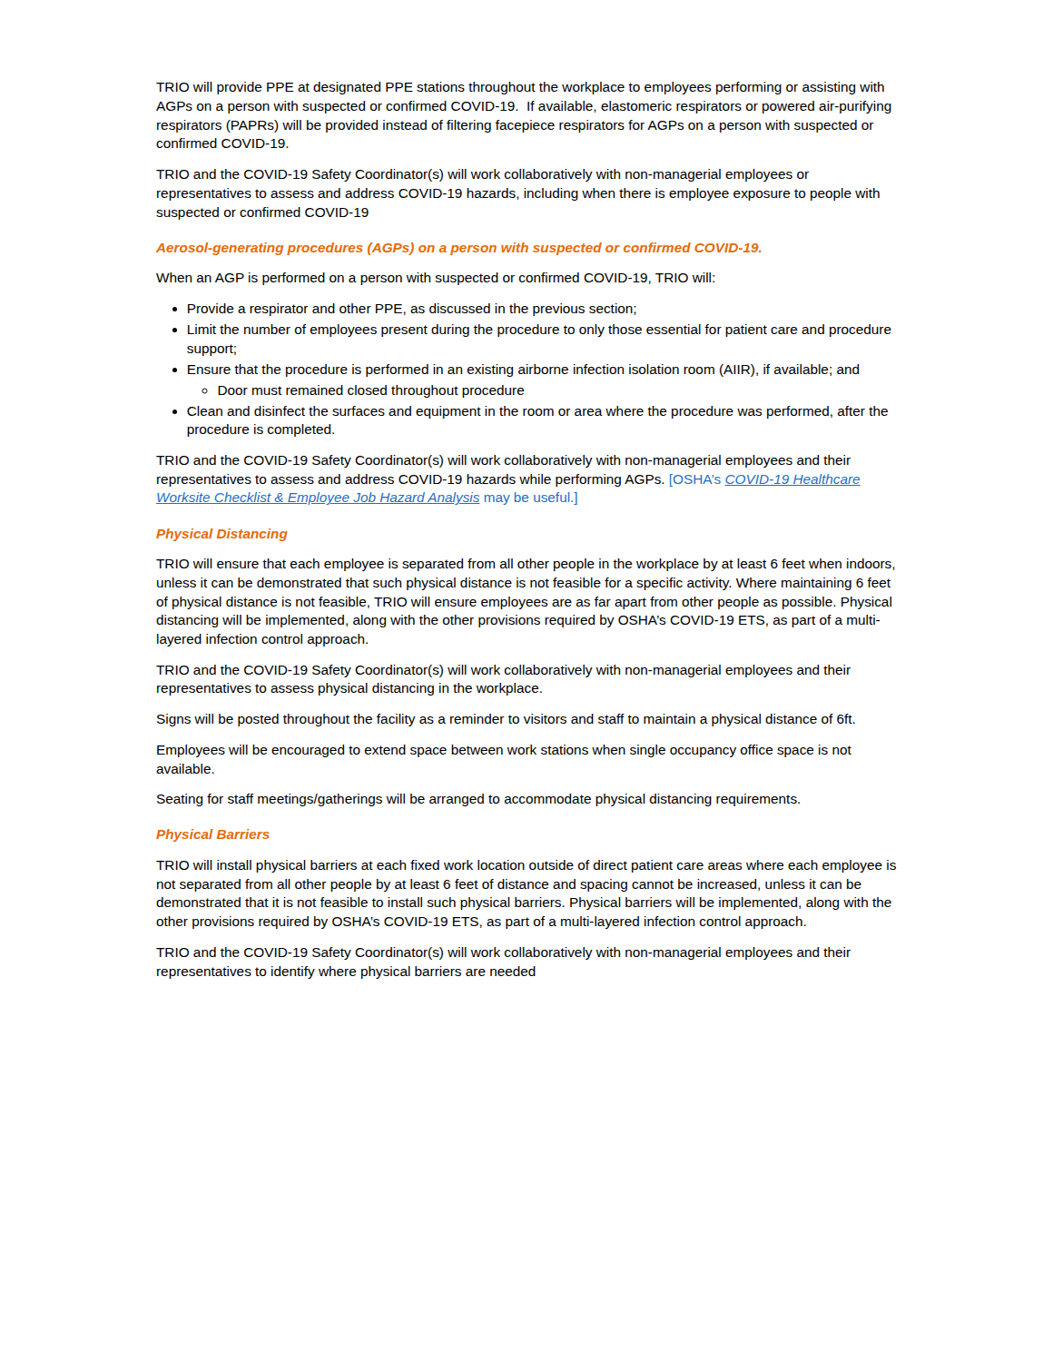TRIO will provide PPE at designated PPE stations throughout the workplace to employees performing or assisting with AGPs on a person with suspected or confirmed COVID-19. If available, elastomeric respirators or powered air-purifying respirators (PAPRs) will be provided instead of filtering facepiece respirators for AGPs on a person with suspected or confirmed COVID-19.
TRIO and the COVID-19 Safety Coordinator(s) will work collaboratively with non-managerial employees or representatives to assess and address COVID-19 hazards, including when there is employee exposure to people with suspected or confirmed COVID-19
Aerosol-generating procedures (AGPs) on a person with suspected or confirmed COVID-19.
When an AGP is performed on a person with suspected or confirmed COVID-19, TRIO will:
Provide a respirator and other PPE, as discussed in the previous section;
Limit the number of employees present during the procedure to only those essential for patient care and procedure support;
Ensure that the procedure is performed in an existing airborne infection isolation room (AIIR), if available; and
Door must remained closed throughout procedure
Clean and disinfect the surfaces and equipment in the room or area where the procedure was performed, after the procedure is completed.
TRIO and the COVID-19 Safety Coordinator(s) will work collaboratively with non-managerial employees and their representatives to assess and address COVID-19 hazards while performing AGPs. [OSHA’s COVID-19 Healthcare Worksite Checklist & Employee Job Hazard Analysis may be useful.]
Physical Distancing
TRIO will ensure that each employee is separated from all other people in the workplace by at least 6 feet when indoors, unless it can be demonstrated that such physical distance is not feasible for a specific activity. Where maintaining 6 feet of physical distance is not feasible, TRIO will ensure employees are as far apart from other people as possible. Physical distancing will be implemented, along with the other provisions required by OSHA’s COVID-19 ETS, as part of a multi-layered infection control approach.
TRIO and the COVID-19 Safety Coordinator(s) will work collaboratively with non-managerial employees and their representatives to assess physical distancing in the workplace.
Signs will be posted throughout the facility as a reminder to visitors and staff to maintain a physical distance of 6ft.
Employees will be encouraged to extend space between work stations when single occupancy office space is not available.
Seating for staff meetings/gatherings will be arranged to accommodate physical distancing requirements.
Physical Barriers
TRIO will install physical barriers at each fixed work location outside of direct patient care areas where each employee is not separated from all other people by at least 6 feet of distance and spacing cannot be increased, unless it can be demonstrated that it is not feasible to install such physical barriers. Physical barriers will be implemented, along with the other provisions required by OSHA’s COVID-19 ETS, as part of a multi-layered infection control approach.
TRIO and the COVID-19 Safety Coordinator(s) will work collaboratively with non-managerial employees and their representatives to identify where physical barriers are needed